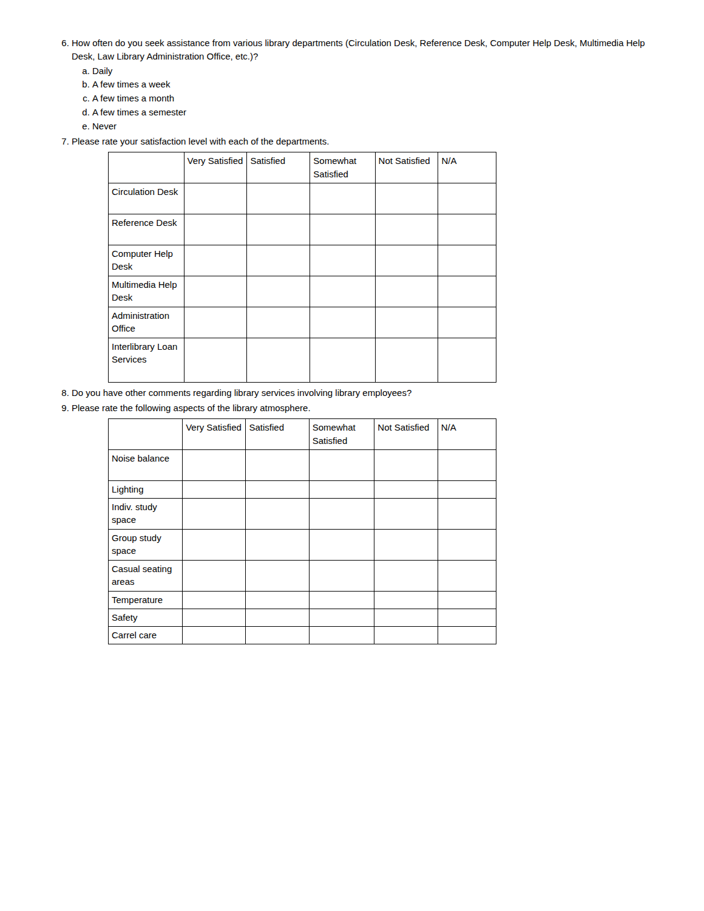How often do you seek assistance from various library departments (Circulation Desk, Reference Desk, Computer Help Desk, Multimedia Help Desk, Law Library Administration Office, etc.)?
Daily
A few times a week
A few times a month
A few times a semester
Never
Please rate your satisfaction level with each of the departments.
| | Very Satisfied | Satisfied | Somewhat Satisfied | Not Satisfied | N/A |
| Circulation Desk | | | | | |
| Reference Desk | | | | | |
| Computer Help Desk | | | | | |
| Multimedia Help Desk | | | | | |
| Administration Office | | | | | |
| Interlibrary Loan Services | | | | | |
Do you have other comments regarding library services involving library employees?
Please rate the following aspects of the library atmosphere.
| | Very Satisfied | Satisfied | Somewhat Satisfied | Not Satisfied | N/A |
| Noise balance | | | | | |
| Lighting | | | | | |
| Indiv. study space | | | | | |
| Group study space | | | | | |
| Casual seating areas | | | | | |
| Temperature | | | | | |
| Safety | | | | | |
| Carrel care | | | | | |